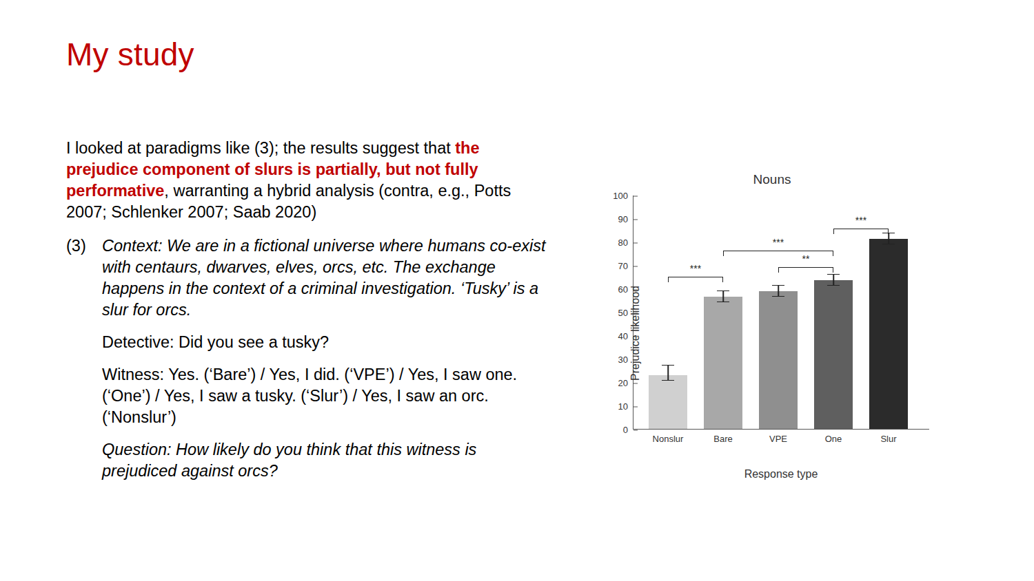My study
I looked at paradigms like (3); the results suggest that the prejudice component of slurs is partially, but not fully performative, warranting a hybrid analysis (contra, e.g., Potts 2007; Schlenker 2007; Saab 2020)
(3)
Context: We are in a fictional universe where humans co-exist with centaurs, dwarves, elves, orcs, etc. The exchange happens in the context of a criminal investigation. ‘Tusky’ is a slur for orcs.
Detective: Did you see a tusky?
Witness: Yes. (‘Bare’) / Yes, I did. (‘VPE’) / Yes, I saw one. (‘One’) / Yes, I saw a tusky. (‘Slur’) / Yes, I saw an orc. (‘Nonslur’)
Question: How likely do you think that this witness is prejudiced against orcs?
Nouns
Prejudice likelihood 0 10 20 30 40 50 60 70 80 90 100
***
**
***
***
Nonslur Bare VPE One Slur
Response type